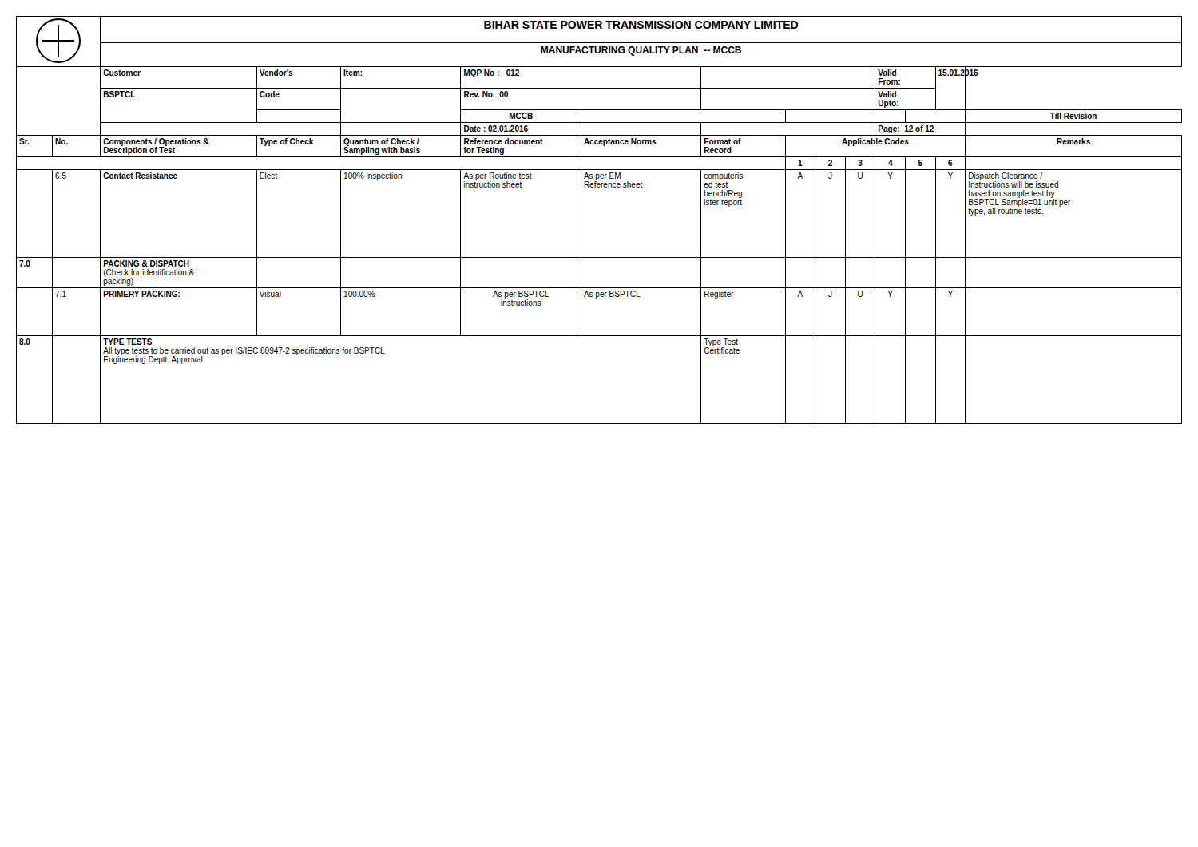| | BIHAR STATE POWER TRANSMISSION COMPANY LIMITED |
| MANUFACTURING QUALITY PLAN -- MCCB |
| | Customer | Vendor's | Item: | MQP No : 012 | | Valid From: | 15.01.2016 |
| BSPTCL | Code | | Rev. No. 00 | | Valid Upto: |
| | MCCB | | | | Till Revision |
| | | | Date : 02.01.2016 | | Page: 12 of 12 |
| Sr. | No. | Components / Operations & Description of Test | Type of Check | Quantum of Check / Sampling with basis | Reference document for Testing | Acceptance Norms | Format of Record | Applicable Codes | Remarks |
| | 1 | 2 | 3 | 4 | 5 | 6 | |
| | 6.5 | Contact Resistance | Elect | 100% inspection | As per Routine test instruction sheet | As per EM Reference sheet | computeris ed test bench/Reg ister report | A | J | U | Y | | Y | Dispatch Clearance / Instructions will be issued based on sample test by BSPTCL Sample=01 unit per type, all routine tests. |
| 7.0 | | PACKING & DISPATCH (Check for identification & packing) | | | | | | | | | | | | |
| | 7.1 | PRIMERY PACKING: | Visual | 100.00% | As per BSPTCL instructions | As per BSPTCL | Register | A | J | U | Y | | Y | |
| 8.0 | | TYPE TESTS All type tests to be carried out as per IS/IEC 60947-2 specifications for BSPTCL Engineering Deptt. Approval. | Type Test Certificate | | | | | | | |